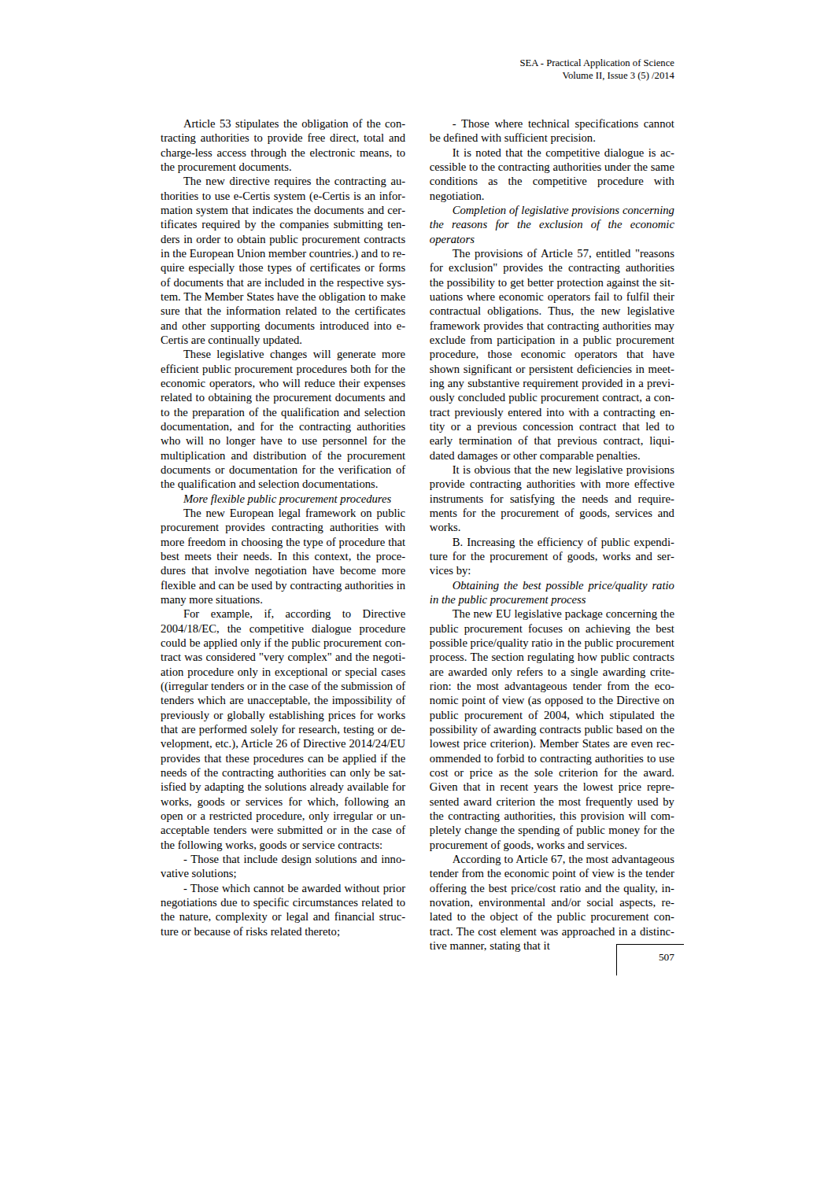SEA - Practical Application of Science Volume II, Issue 3 (5) /2014
Article 53 stipulates the obligation of the contracting authorities to provide free direct, total and charge-less access through the electronic means, to the procurement documents.
The new directive requires the contracting authorities to use e-Certis system (e-Certis is an information system that indicates the documents and certificates required by the companies submitting tenders in order to obtain public procurement contracts in the European Union member countries.) and to require especially those types of certificates or forms of documents that are included in the respective system. The Member States have the obligation to make sure that the information related to the certificates and other supporting documents introduced into e-Certis are continually updated.
These legislative changes will generate more efficient public procurement procedures both for the economic operators, who will reduce their expenses related to obtaining the procurement documents and to the preparation of the qualification and selection documentation, and for the contracting authorities who will no longer have to use personnel for the multiplication and distribution of the procurement documents or documentation for the verification of the qualification and selection documentations.
More flexible public procurement procedures
The new European legal framework on public procurement provides contracting authorities with more freedom in choosing the type of procedure that best meets their needs. In this context, the procedures that involve negotiation have become more flexible and can be used by contracting authorities in many more situations.
For example, if, according to Directive 2004/18/EC, the competitive dialogue procedure could be applied only if the public procurement contract was considered "very complex" and the negotiation procedure only in exceptional or special cases ((irregular tenders or in the case of the submission of tenders which are unacceptable, the impossibility of previously or globally establishing prices for works that are performed solely for research, testing or development, etc.), Article 26 of Directive 2014/24/EU provides that these procedures can be applied if the needs of the contracting authorities can only be satisfied by adapting the solutions already available for works, goods or services for which, following an open or a restricted procedure, only irregular or unacceptable tenders were submitted or in the case of the following works, goods or service contracts:
- Those that include design solutions and innovative solutions;
- Those which cannot be awarded without prior negotiations due to specific circumstances related to the nature, complexity or legal and financial structure or because of risks related thereto;
- Those where technical specifications cannot be defined with sufficient precision.
It is noted that the competitive dialogue is accessible to the contracting authorities under the same conditions as the competitive procedure with negotiation.
Completion of legislative provisions concerning the reasons for the exclusion of the economic operators
The provisions of Article 57, entitled "reasons for exclusion" provides the contracting authorities the possibility to get better protection against the situations where economic operators fail to fulfil their contractual obligations. Thus, the new legislative framework provides that contracting authorities may exclude from participation in a public procurement procedure, those economic operators that have shown significant or persistent deficiencies in meeting any substantive requirement provided in a previously concluded public procurement contract, a contract previously entered into with a contracting entity or a previous concession contract that led to early termination of that previous contract, liquidated damages or other comparable penalties.
It is obvious that the new legislative provisions provide contracting authorities with more effective instruments for satisfying the needs and requirements for the procurement of goods, services and works.
B. Increasing the efficiency of public expenditure for the procurement of goods, works and services by:
Obtaining the best possible price/quality ratio in the public procurement process
The new EU legislative package concerning the public procurement focuses on achieving the best possible price/quality ratio in the public procurement process. The section regulating how public contracts are awarded only refers to a single awarding criterion: the most advantageous tender from the economic point of view (as opposed to the Directive on public procurement of 2004, which stipulated the possibility of awarding contracts public based on the lowest price criterion). Member States are even recommended to forbid to contracting authorities to use cost or price as the sole criterion for the award. Given that in recent years the lowest price represented award criterion the most frequently used by the contracting authorities, this provision will completely change the spending of public money for the procurement of goods, works and services.
According to Article 67, the most advantageous tender from the economic point of view is the tender offering the best price/cost ratio and the quality, innovation, environmental and/or social aspects, related to the object of the public procurement contract. The cost element was approached in a distinctive manner, stating that it
507